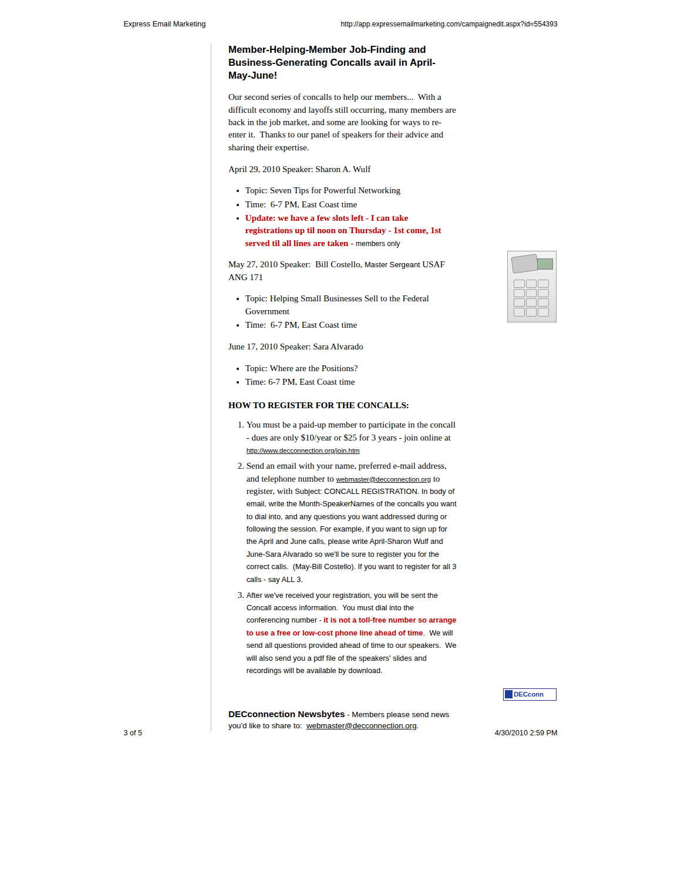Express Email Marketing
http://app.expressemailmarketing.com/campaignedit.aspx?id=554393
Member-Helping-Member Job-Finding and Business-Generating Concalls avail in April-May-June!
Our second series of concalls to help our members... With a difficult economy and layoffs still occurring, many members are back in the job market, and some are looking for ways to re-enter it. Thanks to our panel of speakers for their advice and sharing their expertise.
April 29, 2010 Speaker: Sharon A. Wulf
Topic: Seven Tips for Powerful Networking
Time: 6-7 PM, East Coast time
Update: we have a few slots left - I can take registrations up til noon on Thursday - 1st come, 1st served til all lines are taken - members only
May 27, 2010 Speaker: Bill Costello, Master Sergeant USAF ANG 171
Topic: Helping Small Businesses Sell to the Federal Government
Time: 6-7 PM, East Coast time
June 17, 2010 Speaker: Sara Alvarado
Topic: Where are the Positions?
Time: 6-7 PM, East Coast time
HOW TO REGISTER FOR THE CONCALLS:
You must be a paid-up member to participate in the concall - dues are only $10/year or $25 for 3 years - join online at http://www.decconnection.org/join.htm
Send an email with your name, preferred e-mail address, and telephone number to webmaster@decconnection.org to register, with Subject: CONCALL REGISTRATION. In body of email, write the Month-SpeakerNames of the concalls you want to dial into, and any questions you want addressed during or following the session. For example, if you want to sign up for the April and June calls, please write April-Sharon Wulf and June-Sara Alvarado so we'll be sure to register you for the correct calls. (May-Bill Costello). If you want to register for all 3 calls - say ALL 3.
After we've received your registration, you will be sent the Concall access information. You must dial into the conferencing number - it is not a toll-free number so arrange to use a free or low-cost phone line ahead of time. We will send all questions provided ahead of time to our speakers. We will also send you a pdf file of the speakers' slides and recordings will be available by download.
DECconnection Newsbytes - Members please send news you'd like to share to: webmaster@decconnection.org.
DECconn
3 of 5
4/30/2010 2:59 PM